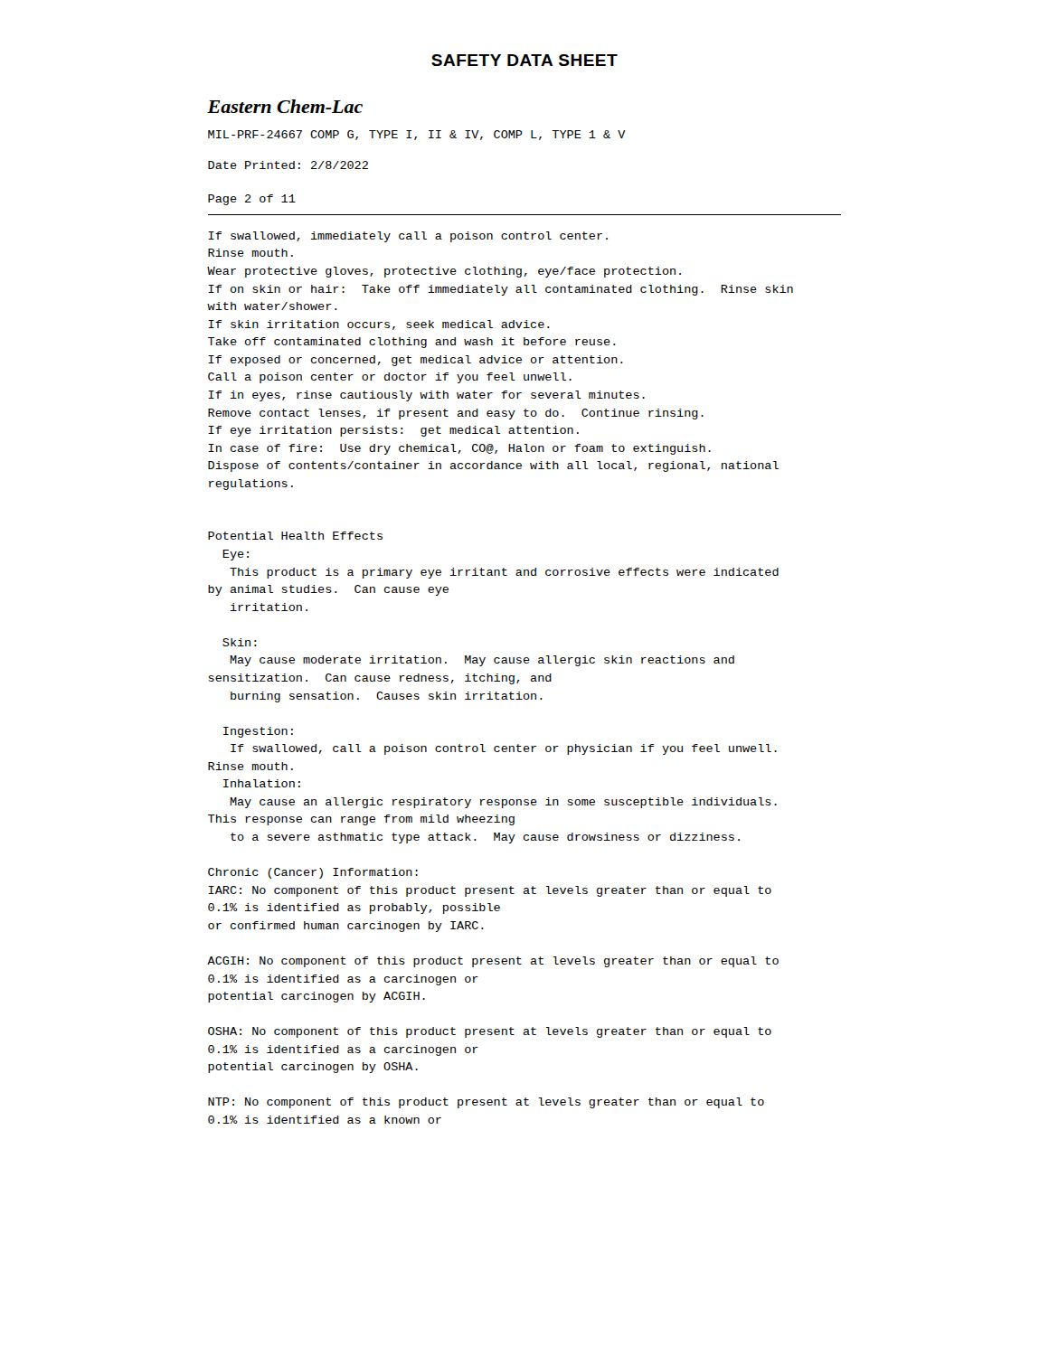SAFETY DATA SHEET
Eastern Chem-Lac
MIL-PRF-24667 COMP G, TYPE I, II & IV, COMP L, TYPE 1 & V
Date Printed: 2/8/2022
Page 2 of 11
If swallowed, immediately call a poison control center.
Rinse mouth.
Wear protective gloves, protective clothing, eye/face protection.
If on skin or hair:  Take off immediately all contaminated clothing.  Rinse skin
with water/shower.
If skin irritation occurs, seek medical advice.
Take off contaminated clothing and wash it before reuse.
If exposed or concerned, get medical advice or attention.
Call a poison center or doctor if you feel unwell.
If in eyes, rinse cautiously with water for several minutes.
Remove contact lenses, if present and easy to do.  Continue rinsing.
If eye irritation persists:  get medical attention.
In case of fire:  Use dry chemical, CO@, Halon or foam to extinguish.
Dispose of contents/container in accordance with all local, regional, national
regulations.


Potential Health Effects
  Eye:
   This product is a primary eye irritant and corrosive effects were indicated
by animal studies.  Can cause eye
   irritation.

  Skin:
   May cause moderate irritation.  May cause allergic skin reactions and
sensitization.  Can cause redness, itching, and
   burning sensation.  Causes skin irritation.

  Ingestion:
   If swallowed, call a poison control center or physician if you feel unwell.
Rinse mouth.
  Inhalation:
   May cause an allergic respiratory response in some susceptible individuals.
This response can range from mild wheezing
   to a severe asthmatic type attack.  May cause drowsiness or dizziness.

Chronic (Cancer) Information:
IARC: No component of this product present at levels greater than or equal to
0.1% is identified as probably, possible
or confirmed human carcinogen by IARC.

ACGIH: No component of this product present at levels greater than or equal to
0.1% is identified as a carcinogen or
potential carcinogen by ACGIH.

OSHA: No component of this product present at levels greater than or equal to
0.1% is identified as a carcinogen or
potential carcinogen by OSHA.

NTP: No component of this product present at levels greater than or equal to
0.1% is identified as a known or